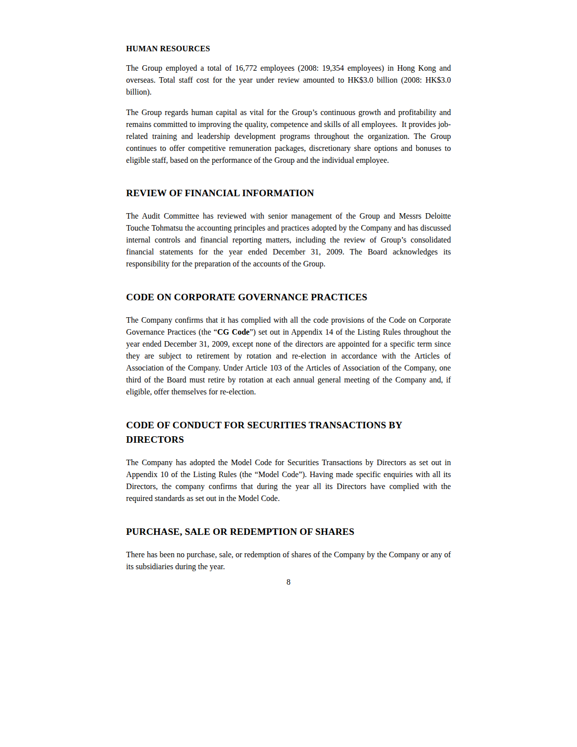HUMAN RESOURCES
The Group employed a total of 16,772 employees (2008: 19,354 employees) in Hong Kong and overseas. Total staff cost for the year under review amounted to HK$3.0 billion (2008: HK$3.0 billion).
The Group regards human capital as vital for the Group’s continuous growth and profitability and remains committed to improving the quality, competence and skills of all employees. It provides job-related training and leadership development programs throughout the organization. The Group continues to offer competitive remuneration packages, discretionary share options and bonuses to eligible staff, based on the performance of the Group and the individual employee.
REVIEW OF FINANCIAL INFORMATION
The Audit Committee has reviewed with senior management of the Group and Messrs Deloitte Touche Tohmatsu the accounting principles and practices adopted by the Company and has discussed internal controls and financial reporting matters, including the review of Group’s consolidated financial statements for the year ended December 31, 2009. The Board acknowledges its responsibility for the preparation of the accounts of the Group.
CODE ON CORPORATE GOVERNANCE PRACTICES
The Company confirms that it has complied with all the code provisions of the Code on Corporate Governance Practices (the “CG Code”) set out in Appendix 14 of the Listing Rules throughout the year ended December 31, 2009, except none of the directors are appointed for a specific term since they are subject to retirement by rotation and re-election in accordance with the Articles of Association of the Company. Under Article 103 of the Articles of Association of the Company, one third of the Board must retire by rotation at each annual general meeting of the Company and, if eligible, offer themselves for re-election.
CODE OF CONDUCT FOR SECURITIES TRANSACTIONS BY DIRECTORS
The Company has adopted the Model Code for Securities Transactions by Directors as set out in Appendix 10 of the Listing Rules (the “Model Code”). Having made specific enquiries with all its Directors, the company confirms that during the year all its Directors have complied with the required standards as set out in the Model Code.
PURCHASE, SALE OR REDEMPTION OF SHARES
There has been no purchase, sale, or redemption of shares of the Company by the Company or any of its subsidiaries during the year.
8